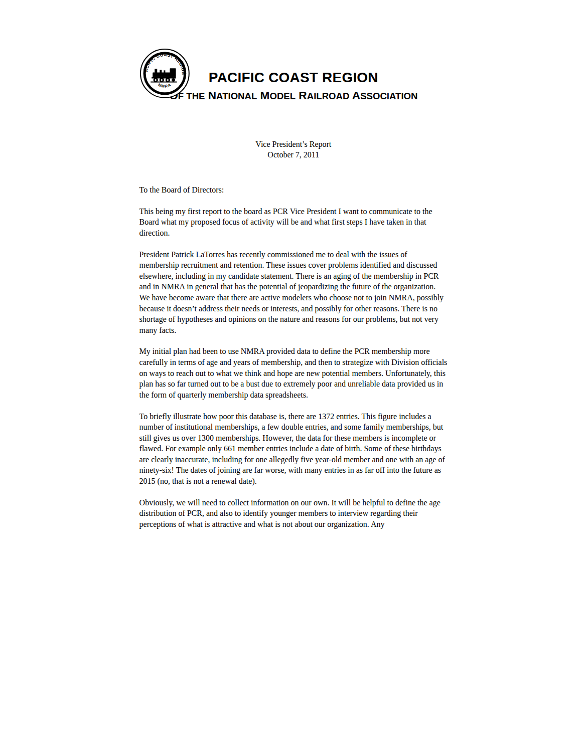Pacific Coast Region NMRA circular logo with steam locomotive PACIFIC COAST REGION NMRA
PACIFIC COAST REGION
OF THE NATIONAL MODEL RAILROAD ASSOCIATION
Vice President’s Report October 7, 2011
To the Board of Directors:
This being my first report to the board as PCR Vice President I want to communicate to the Board what my proposed focus of activity will be and what first steps I have taken in that direction.
President Patrick LaTorres has recently commissioned me to deal with the issues of membership recruitment and retention. These issues cover problems identified and discussed elsewhere, including in my candidate statement. There is an aging of the membership in PCR and in NMRA in general that has the potential of jeopardizing the future of the organization. We have become aware that there are active modelers who choose not to join NMRA, possibly because it doesn’t address their needs or interests, and possibly for other reasons. There is no shortage of hypotheses and opinions on the nature and reasons for our problems, but not very many facts.
My initial plan had been to use NMRA provided data to define the PCR membership more carefully in terms of age and years of membership, and then to strategize with Division officials on ways to reach out to what we think and hope are new potential members. Unfortunately, this plan has so far turned out to be a bust due to extremely poor and unreliable data provided us in the form of quarterly membership data spreadsheets.
To briefly illustrate how poor this database is, there are 1372 entries. This figure includes a number of institutional memberships, a few double entries, and some family memberships, but still gives us over 1300 memberships. However, the data for these members is incomplete or flawed. For example only 661 member entries include a date of birth. Some of these birthdays are clearly inaccurate, including for one allegedly five year-old member and one with an age of ninety-six! The dates of joining are far worse, with many entries in as far off into the future as 2015 (no, that is not a renewal date).
Obviously, we will need to collect information on our own. It will be helpful to define the age distribution of PCR, and also to identify younger members to interview regarding their perceptions of what is attractive and what is not about our organization. Any